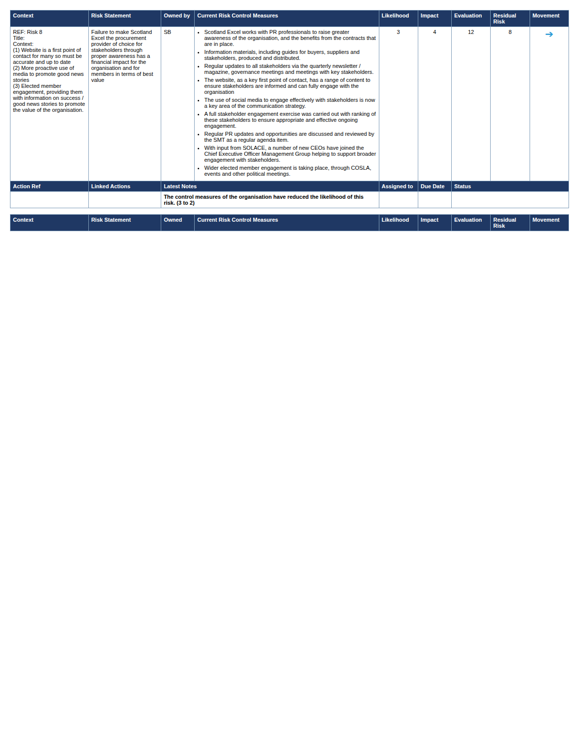| Context | Risk Statement | Owned by | Current Risk Control Measures | Likelihood | Impact | Evaluation | Residual Risk | Movement |
| --- | --- | --- | --- | --- | --- | --- | --- | --- |
| REF: Risk 8 Title: Context: (1) Website is a first point of contact for many so must be accurate and up to date (2) More proactive use of media to promote good news stories (3) Elected member engagement, providing them with information on success / good news stories to promote the value of the organisation. | Failure to make Scotland Excel the procurement provider of choice for stakeholders through proper awareness has a financial impact for the organisation and for members in terms of best value | SB | Scotland Excel works with PR professionals to raise greater awareness of the organisation, and the benefits from the contracts that are in place. Information materials, including guides for buyers, suppliers and stakeholders, produced and distributed. Regular updates to all stakeholders via the quarterly newsletter / magazine, governance meetings and meetings with key stakeholders. The website, as a key first point of contact, has a range of content to ensure stakeholders are informed and can fully engage with the organisation The use of social media to engage effectively with stakeholders is now a key area of the communication strategy. A full stakeholder engagement exercise was carried out with ranking of these stakeholders to ensure appropriate and effective ongoing engagement. Regular PR updates and opportunities are discussed and reviewed by the SMT as a regular agenda item. With input from SOLACE, a number of new CEOs have joined the Chief Executive Officer Management Group helping to support broader engagement with stakeholders. Wider elected member engagement is taking place, through COSLA, events and other political meetings. | 3 | 4 | 12 | 8 | ➔ |
| Action Ref | Linked Actions | Latest Notes | Assigned to | Due Date | Status |
| | | The control measures of the organisation have reduced the likelihood of this risk. (3 to 2) | | | |
| Context | Risk Statement | Owned | Current Risk Control Measures | Likelihood | Impact | Evaluation | Residual Risk | Movement |
| --- | --- | --- | --- | --- | --- | --- | --- | --- |